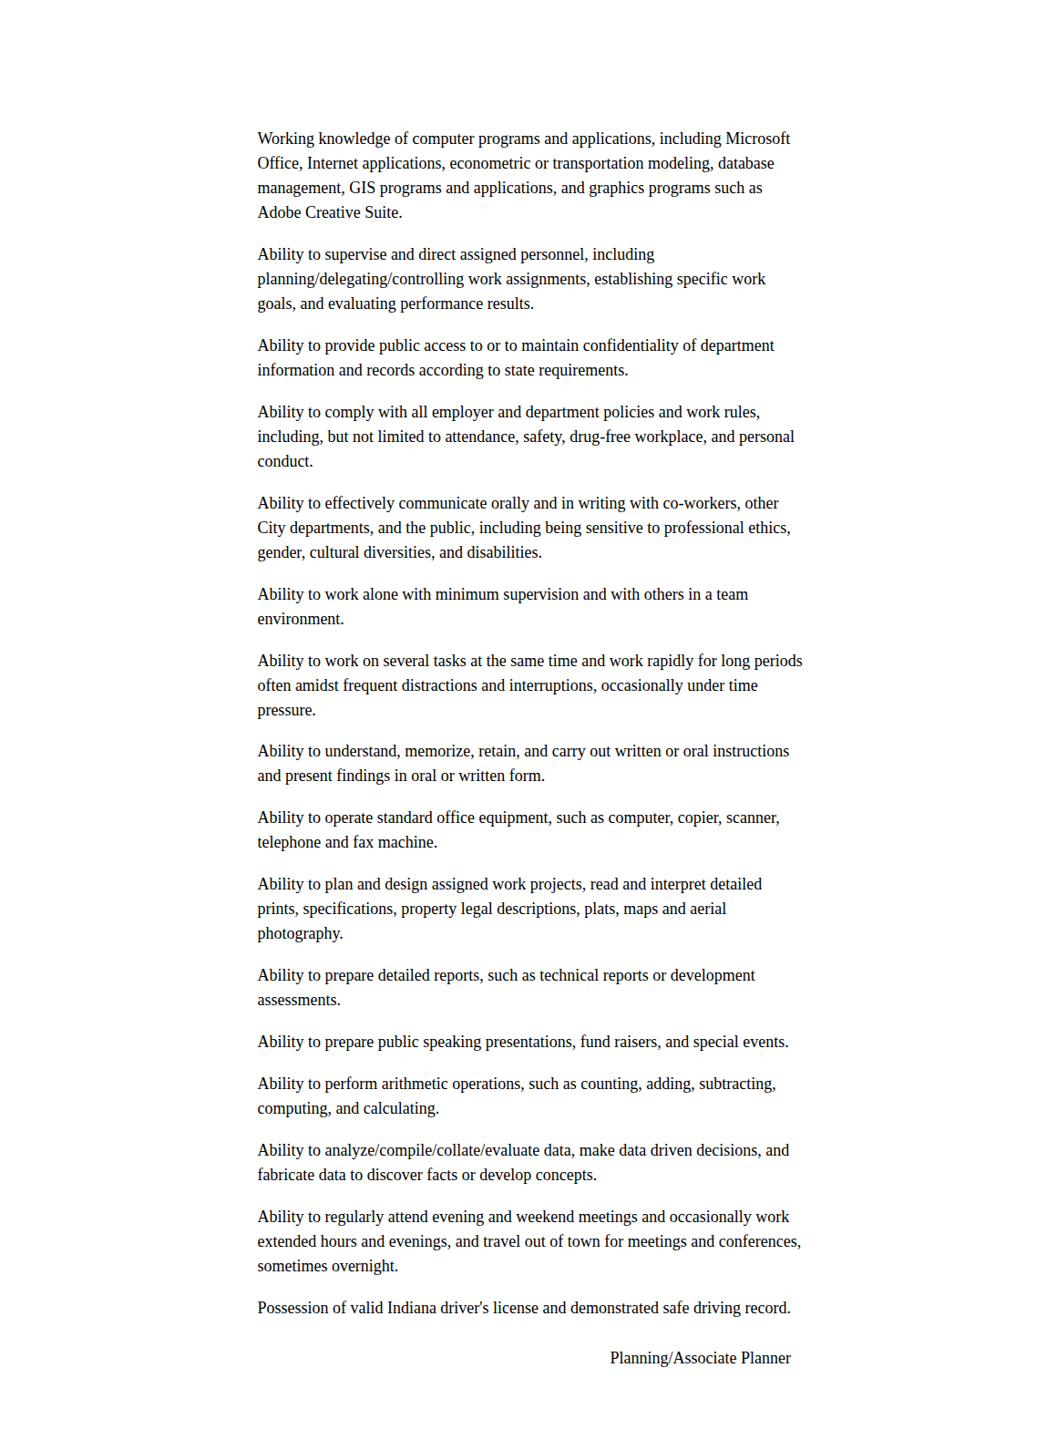Working knowledge of computer programs and applications, including Microsoft Office, Internet applications, econometric or transportation modeling, database management, GIS programs and applications, and graphics programs such as Adobe Creative Suite.
Ability to supervise and direct assigned personnel, including planning/delegating/controlling work assignments, establishing specific work goals, and evaluating performance results.
Ability to provide public access to or to maintain confidentiality of department information and records according to state requirements.
Ability to comply with all employer and department policies and work rules, including, but not limited to attendance, safety, drug-free workplace, and personal conduct.
Ability to effectively communicate orally and in writing with co-workers, other City departments, and the public, including being sensitive to professional ethics, gender, cultural diversities, and disabilities.
Ability to work alone with minimum supervision and with others in a team environment.
Ability to work on several tasks at the same time and work rapidly for long periods often amidst frequent distractions and interruptions, occasionally under time pressure.
Ability to understand, memorize, retain, and carry out written or oral instructions and present findings in oral or written form.
Ability to operate standard office equipment, such as computer, copier, scanner, telephone and fax machine.
Ability to plan and design assigned work projects, read and interpret detailed prints, specifications, property legal descriptions, plats, maps and aerial photography.
Ability to prepare detailed reports, such as technical reports or development assessments.
Ability to prepare public speaking presentations, fund raisers, and special events.
Ability to perform arithmetic operations, such as counting, adding, subtracting, computing, and calculating.
Ability to analyze/compile/collate/evaluate data, make data driven decisions, and fabricate data to discover facts or develop concepts.
Ability to regularly attend evening and weekend meetings and occasionally work extended hours and evenings, and travel out of town for meetings and conferences, sometimes overnight.
Possession of valid Indiana driver's license and demonstrated safe driving record.
Planning/Associate Planner